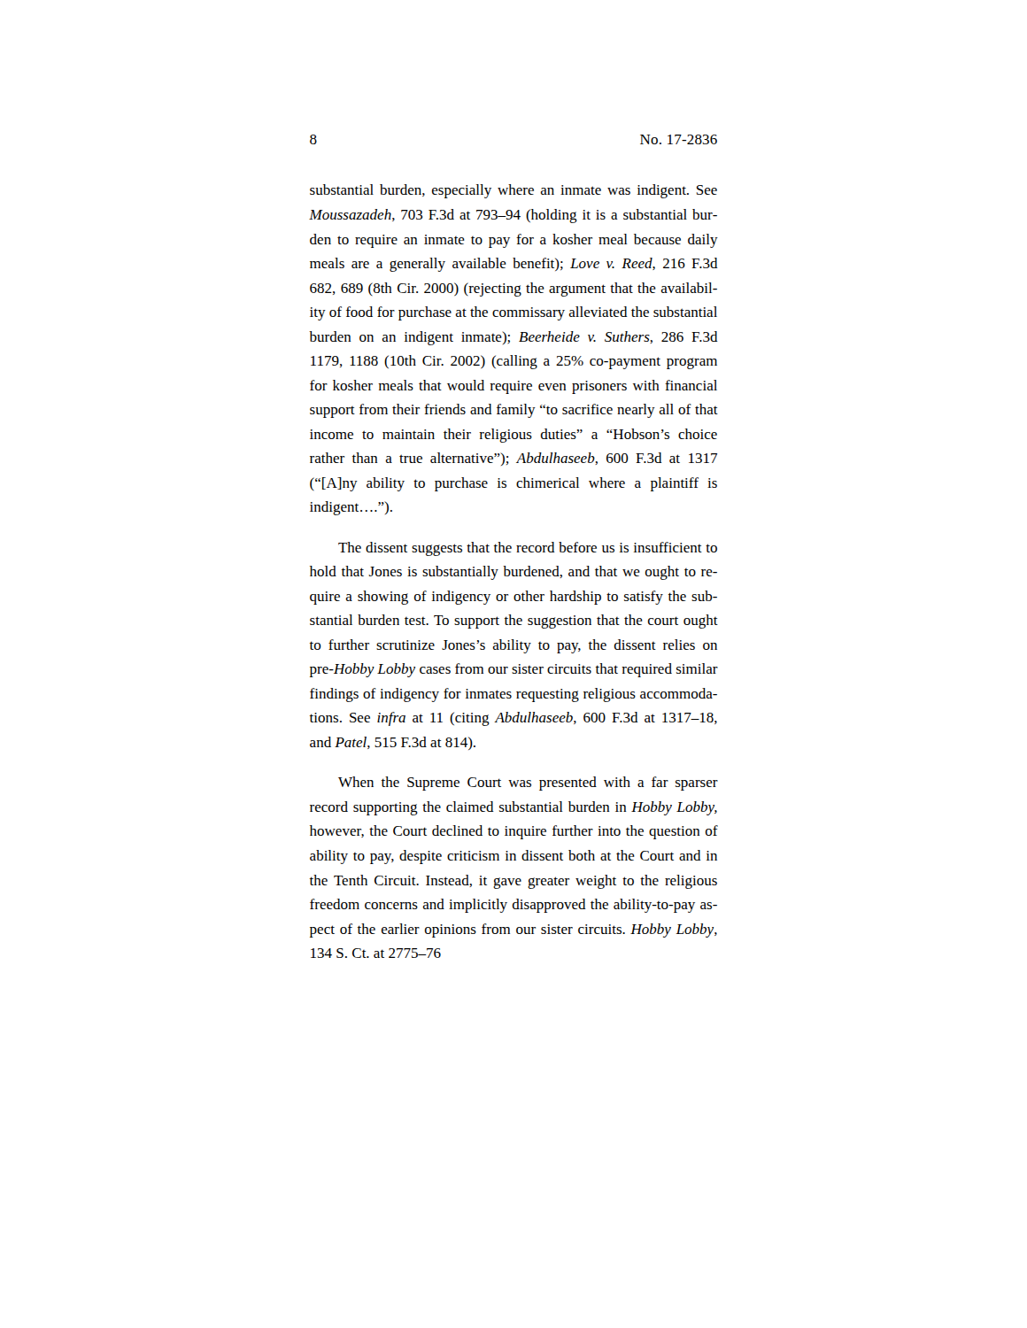8 No. 17‑2836
substantial burden, especially where an inmate was indigent. See Moussazadeh, 703 F.3d at 793–94 (holding it is a substantial burden to require an inmate to pay for a kosher meal because daily meals are a generally available benefit); Love v. Reed, 216 F.3d 682, 689 (8th Cir. 2000) (rejecting the argument that the availability of food for purchase at the commissary alleviated the substantial burden on an indigent inmate); Beerheide v. Suthers, 286 F.3d 1179, 1188 (10th Cir. 2002) (calling a 25% co‑payment program for kosher meals that would require even prisoners with financial support from their friends and family “to sacrifice nearly all of that income to maintain their religious duties” a “Hobson’s choice rather than a true alternative”); Abdulhaseeb, 600 F.3d at 1317 (“[A]ny ability to purchase is chimerical where a plaintiff is indigent….”).
The dissent suggests that the record before us is insufficient to hold that Jones is substantially burdened, and that we ought to require a showing of indigency or other hardship to satisfy the substantial burden test. To support the suggestion that the court ought to further scrutinize Jones’s ability to pay, the dissent relies on pre‑Hobby Lobby cases from our sister circuits that required similar findings of indigency for inmates requesting religious accommodations. See infra at 11 (citing Abdulhaseeb, 600 F.3d at 1317–18, and Patel, 515 F.3d at 814).
When the Supreme Court was presented with a far sparser record supporting the claimed substantial burden in Hobby Lobby, however, the Court declined to inquire further into the question of ability to pay, despite criticism in dissent both at the Court and in the Tenth Circuit. Instead, it gave greater weight to the religious freedom concerns and implicitly disapproved the ability‑to‑pay aspect of the earlier opinions from our sister circuits. Hobby Lobby, 134 S. Ct. at 2775–76